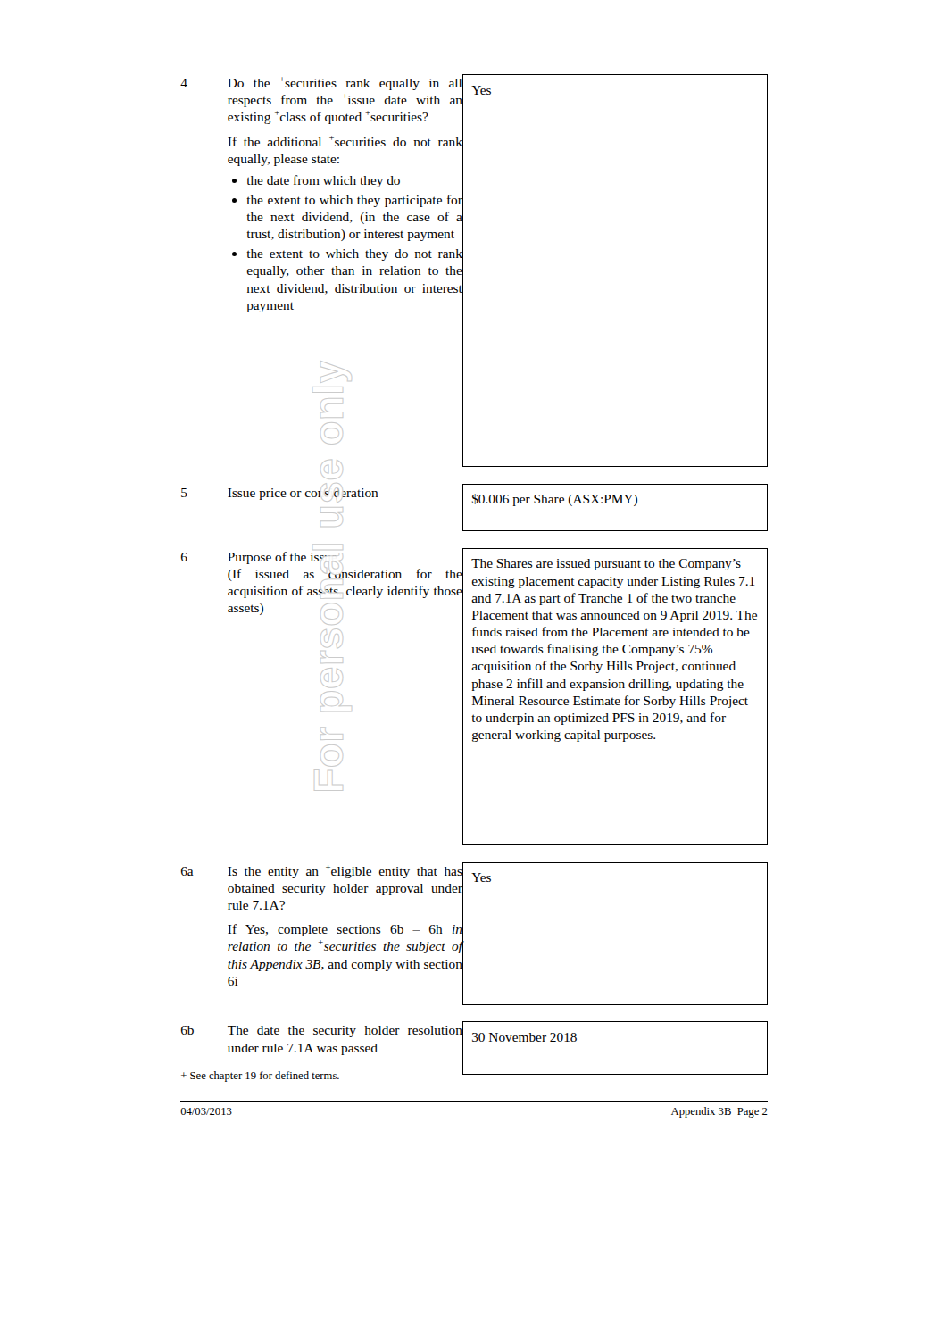For personal use only
| 4 | Do the + securities rank equally in all respects from the + issue date with an existing + class of quoted + securities? If the additional + securities do not rank equally, please state: the date from which they do the extent to which they participate for the next dividend, (in the case of a trust, distribution) or interest payment the extent to which they do not rank equally, other than in relation to the next dividend, distribution or interest payment | Yes |
| 5 | Issue price or consideration | $0.006 per Share (ASX:PMY) |
| 6 | Purpose of the issue (If issued as consideration for the acquisition of assets, clearly identify those assets) | The Shares are issued pursuant to the Company’s existing placement capacity under Listing Rules 7.1 and 7.1A as part of Tranche 1 of the two tranche Placement that was announced on 9 April 2019. The funds raised from the Placement are intended to be used towards finalising the Company’s 75% acquisition of the Sorby Hills Project, continued phase 2 infill and expansion drilling, updating the Mineral Resource Estimate for Sorby Hills Project to underpin an optimized PFS in 2019, and for general working capital purposes. |
| 6a | Is the entity an + eligible entity that has obtained security holder approval under rule 7.1A? If Yes, complete sections 6b – 6h in relation to the + securities the subject of this Appendix 3B , and comply with section 6i | Yes |
| 6b | The date the security holder resolution under rule 7.1A was passed | 30 November 2018 |
+ See chapter 19 for defined terms.
04/03/2013 Appendix 3B Page 2